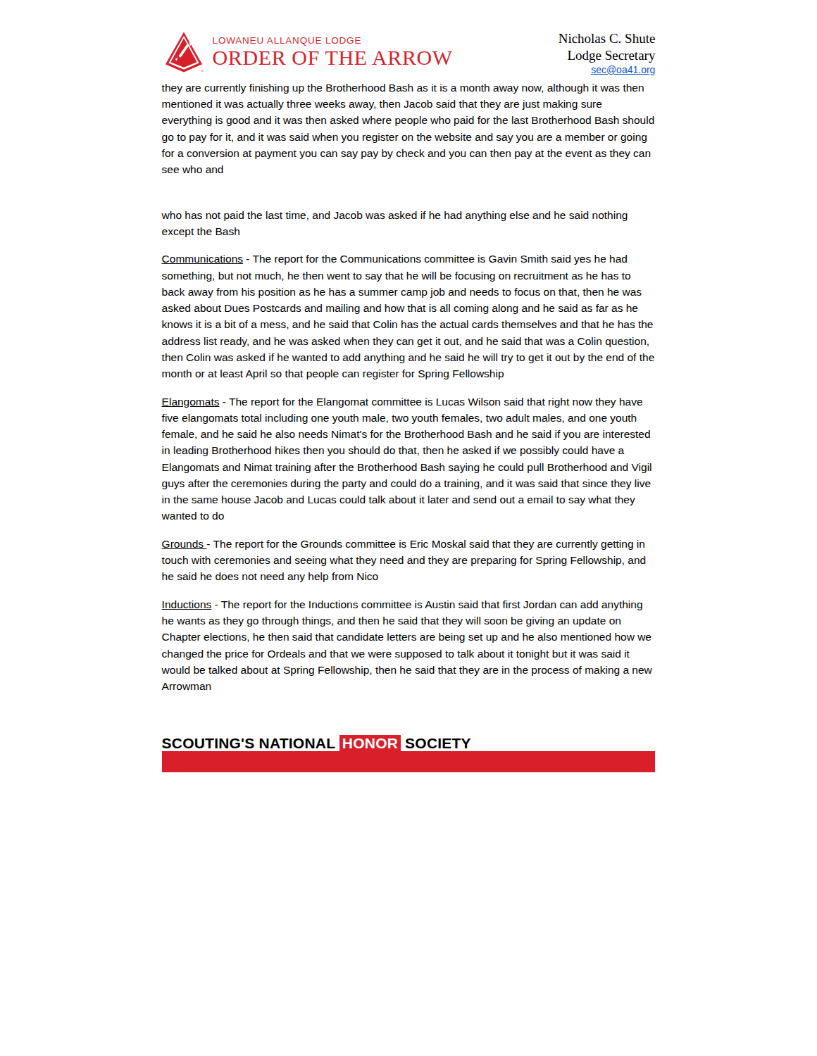™
LOWANEU ALLANQUE LODGE
ORDER OF THE ARROW
Nicholas C. Shute
Lodge Secretary
sec@oa41.org
they are currently finishing up the Brotherhood Bash as it is a month away now, although it was then mentioned it was actually three weeks away, then Jacob said that they are just making sure everything is good and it was then asked where people who paid for the last Brotherhood Bash should go to pay for it, and it was said when you register on the website and say you are a member or going for a conversion at payment you can say pay by check and you can then pay at the event as they can see who and
who has not paid the last time, and Jacob was asked if he had anything else and he said nothing except the Bash
Communications - The report for the Communications committee is Gavin Smith said yes he had something, but not much, he then went to say that he will be focusing on recruitment as he has to back away from his position as he has a summer camp job and needs to focus on that, then he was asked about Dues Postcards and mailing and how that is all coming along and he said as far as he knows it is a bit of a mess, and he said that Colin has the actual cards themselves and that he has the address list ready, and he was asked when they can get it out, and he said that was a Colin question, then Colin was asked if he wanted to add anything and he said he will try to get it out by the end of the month or at least April so that people can register for Spring Fellowship
Elangomats - The report for the Elangomat committee is Lucas Wilson said that right now they have five elangomats total including one youth male, two youth females, two adult males, and one youth female, and he said he also needs Nimat's for the Brotherhood Bash and he said if you are interested in leading Brotherhood hikes then you should do that, then he asked if we possibly could have a Elangomats and Nimat training after the Brotherhood Bash saying he could pull Brotherhood and Vigil guys after the ceremonies during the party and could do a training, and it was said that since they live in the same house Jacob and Lucas could talk about it later and send out a email to say what they wanted to do
Grounds - The report for the Grounds committee is Eric Moskal said that they are currently getting in touch with ceremonies and seeing what they need and they are preparing for Spring Fellowship, and he said he does not need any help from Nico
Inductions - The report for the Inductions committee is Austin said that first Jordan can add anything he wants as they go through things, and then he said that they will soon be giving an update on Chapter elections, he then said that candidate letters are being set up and he also mentioned how we changed the price for Ordeals and that we were supposed to talk about it tonight but it was said it would be talked about at Spring Fellowship, then he said that they are in the process of making a new Arrowman
SCOUTING'S NATIONAL HONOR SOCIETY